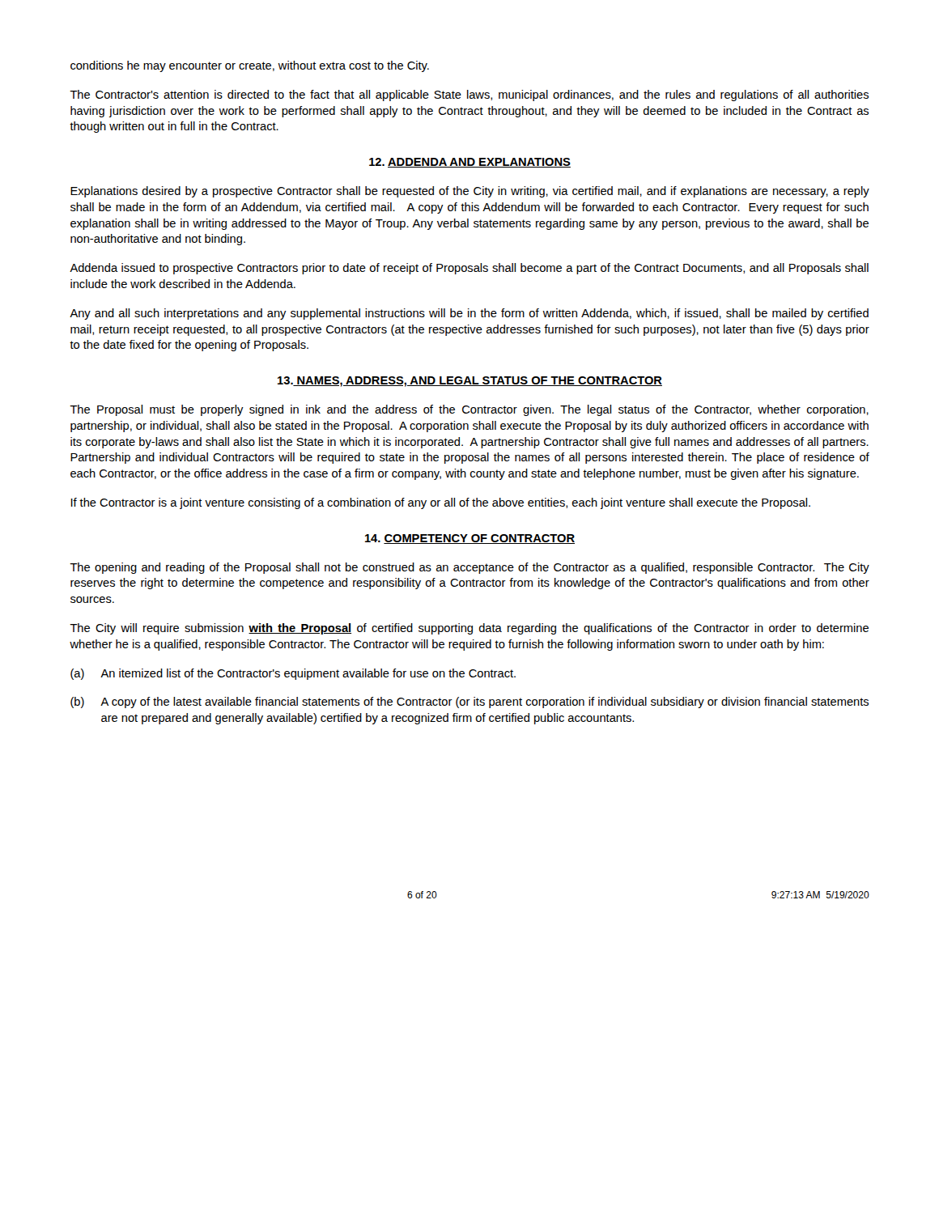conditions he may encounter or create, without extra cost to the City.
The Contractor's attention is directed to the fact that all applicable State laws, municipal ordinances, and the rules and regulations of all authorities having jurisdiction over the work to be performed shall apply to the Contract throughout, and they will be deemed to be included in the Contract as though written out in full in the Contract.
12. ADDENDA AND EXPLANATIONS
Explanations desired by a prospective Contractor shall be requested of the City in writing, via certified mail, and if explanations are necessary, a reply shall be made in the form of an Addendum, via certified mail. A copy of this Addendum will be forwarded to each Contractor. Every request for such explanation shall be in writing addressed to the Mayor of Troup. Any verbal statements regarding same by any person, previous to the award, shall be non-authoritative and not binding.
Addenda issued to prospective Contractors prior to date of receipt of Proposals shall become a part of the Contract Documents, and all Proposals shall include the work described in the Addenda.
Any and all such interpretations and any supplemental instructions will be in the form of written Addenda, which, if issued, shall be mailed by certified mail, return receipt requested, to all prospective Contractors (at the respective addresses furnished for such purposes), not later than five (5) days prior to the date fixed for the opening of Proposals.
13. NAMES, ADDRESS, AND LEGAL STATUS OF THE CONTRACTOR
The Proposal must be properly signed in ink and the address of the Contractor given. The legal status of the Contractor, whether corporation, partnership, or individual, shall also be stated in the Proposal. A corporation shall execute the Proposal by its duly authorized officers in accordance with its corporate by-laws and shall also list the State in which it is incorporated. A partnership Contractor shall give full names and addresses of all partners. Partnership and individual Contractors will be required to state in the proposal the names of all persons interested therein. The place of residence of each Contractor, or the office address in the case of a firm or company, with county and state and telephone number, must be given after his signature.
If the Contractor is a joint venture consisting of a combination of any or all of the above entities, each joint venture shall execute the Proposal.
14. COMPETENCY OF CONTRACTOR
The opening and reading of the Proposal shall not be construed as an acceptance of the Contractor as a qualified, responsible Contractor. The City reserves the right to determine the competence and responsibility of a Contractor from its knowledge of the Contractor's qualifications and from other sources.
The City will require submission with the Proposal of certified supporting data regarding the qualifications of the Contractor in order to determine whether he is a qualified, responsible Contractor. The Contractor will be required to furnish the following information sworn to under oath by him:
(a)
An itemized list of the Contractor's equipment available for use on the Contract.
(b)
A copy of the latest available financial statements of the Contractor (or its parent corporation if individual subsidiary or division financial statements are not prepared and generally available) certified by a recognized firm of certified public accountants.
6 of 20
9:27:13 AM 5/19/2020